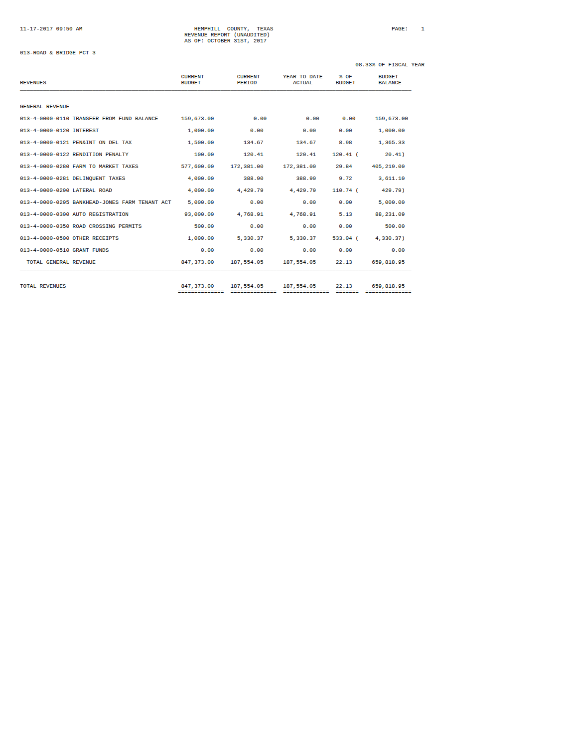11-17-2017 09:50 AM HEMPHILL COUNTY, TEXAS PAGE: 1 REVENUE REPORT (UNAUDITED) AS OF: OCTOBER 31ST, 2017 013-ROAD & BRIDGE PCT 3 08.33% OF FISCAL YEAR CURRENT CURRENT YEAR TO DATE % OF BUDGET REVENUES BUDGET PERIOD ACTUAL BUDGET BALANCE _______________________________________________________________________________________________________________________ GENERAL REVENUE 013-4-0000-0110 TRANSFER FROM FUND BALANCE 159,673.00 0.00 0.00 0.00 159,673.00 013-4-0000-0120 INTEREST 1,000.00 0.00 0.00 0.00 1,000.00 013-4-0000-0121 PEN&INT ON DEL TAX 1,500.00 134.67 134.67 8.98 1,365.33 013-4-0000-0122 RENDITION PENALTY 100.00 120.41 120.41 120.41 ( 20.41) 013-4-0000-0280 FARM TO MARKET TAXES 577,600.00 172,381.00 172,381.00 29.84 405,219.00 013-4-0000-0281 DELINQUENT TAXES 4,000.00 388.90 388.90 9.72 3,611.10 013-4-0000-0290 LATERAL ROAD 4,000.00 4,429.79 4,429.79 110.74 ( 429.79) 013-4-0000-0295 BANKHEAD-JONES FARM TENANT ACT 5,000.00 0.00 0.00 0.00 5,000.00 013-4-0000-0300 AUTO REGISTRATION 93,000.00 4,768.91 4,768.91 5.13 88,231.09 013-4-0000-0350 ROAD CROSSING PERMITS 500.00 0.00 0.00 0.00 500.00 013-4-0000-0500 OTHER RECEIPTS 1,000.00 5,330.37 5,330.37 533.04 ( 4,330.37) 013-4-0000-0510 GRANT FUNDS 0.00 0.00 0.00 0.00 0.00 TOTAL GENERAL REVENUE 847,373.00 187,554.05 187,554.05 22.13 659,818.95 _______________________________________________________________________________________________________________________ TOTAL REVENUES 847,373.00 187,554.05 187,554.05 22.13 659,818.95 ============== ============== ============== ======= ==============